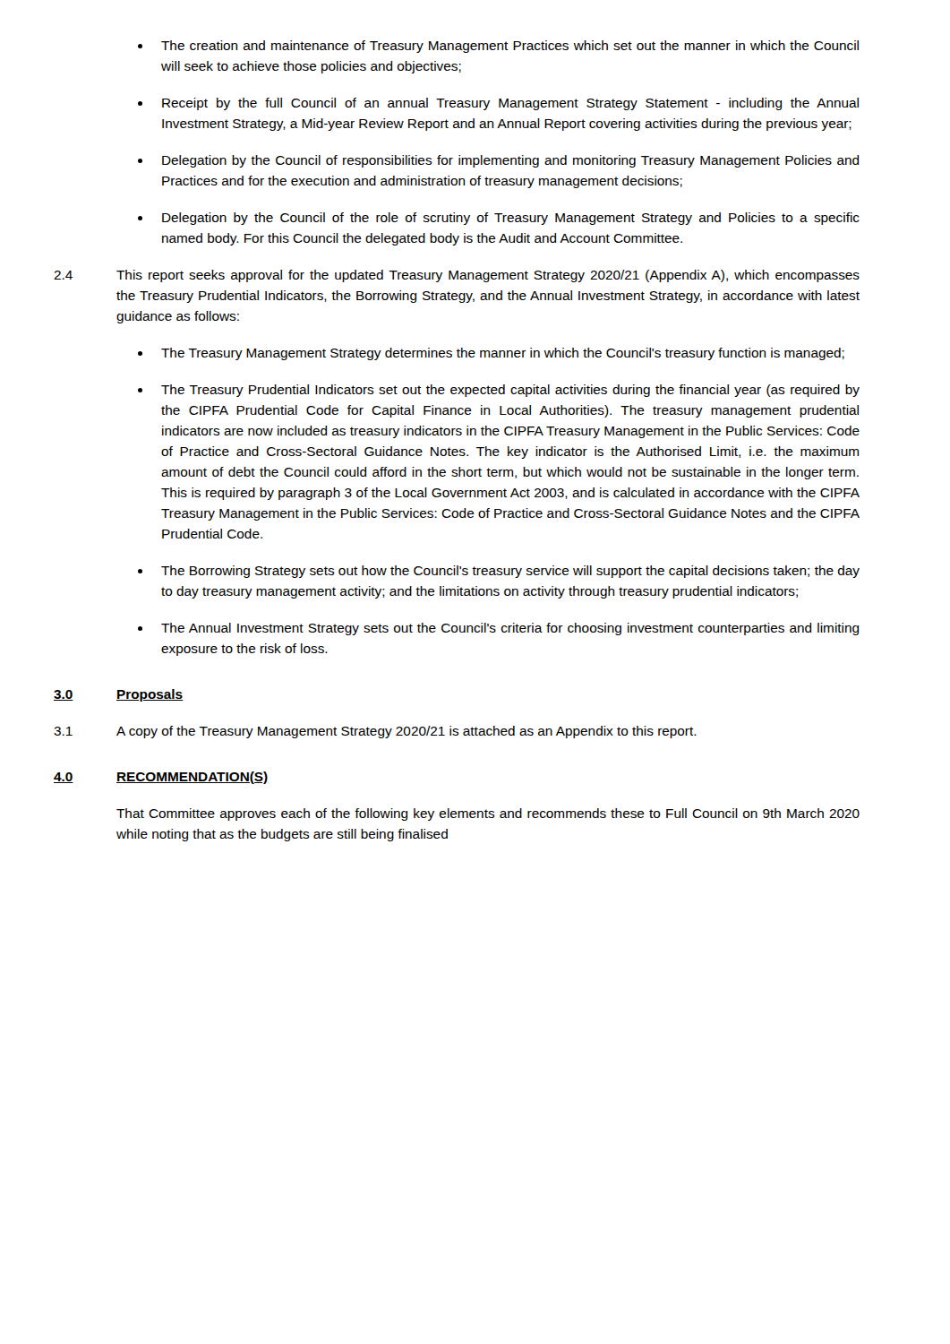The creation and maintenance of Treasury Management Practices which set out the manner in which the Council will seek to achieve those policies and objectives;
Receipt by the full Council of an annual Treasury Management Strategy Statement - including the Annual Investment Strategy, a Mid-year Review Report and an Annual Report covering activities during the previous year;
Delegation by the Council of responsibilities for implementing and monitoring Treasury Management Policies and Practices and for the execution and administration of treasury management decisions;
Delegation by the Council of the role of scrutiny of Treasury Management Strategy and Policies to a specific named body. For this Council the delegated body is the Audit and Account Committee.
2.4
This report seeks approval for the updated Treasury Management Strategy 2020/21 (Appendix A), which encompasses the Treasury Prudential Indicators, the Borrowing Strategy, and the Annual Investment Strategy, in accordance with latest guidance as follows:
The Treasury Management Strategy determines the manner in which the Council's treasury function is managed;
The Treasury Prudential Indicators set out the expected capital activities during the financial year (as required by the CIPFA Prudential Code for Capital Finance in Local Authorities). The treasury management prudential indicators are now included as treasury indicators in the CIPFA Treasury Management in the Public Services: Code of Practice and Cross-Sectoral Guidance Notes. The key indicator is the Authorised Limit, i.e. the maximum amount of debt the Council could afford in the short term, but which would not be sustainable in the longer term. This is required by paragraph 3 of the Local Government Act 2003, and is calculated in accordance with the CIPFA Treasury Management in the Public Services: Code of Practice and Cross-Sectoral Guidance Notes and the CIPFA Prudential Code.
The Borrowing Strategy sets out how the Council's treasury service will support the capital decisions taken; the day to day treasury management activity; and the limitations on activity through treasury prudential indicators;
The Annual Investment Strategy sets out the Council's criteria for choosing investment counterparties and limiting exposure to the risk of loss.
3.0
Proposals
3.1
A copy of the Treasury Management Strategy 2020/21 is attached as an Appendix to this report.
4.0
RECOMMENDATION(S)
That Committee approves each of the following key elements and recommends these to Full Council on 9th March 2020 while noting that as the budgets are still being finalised